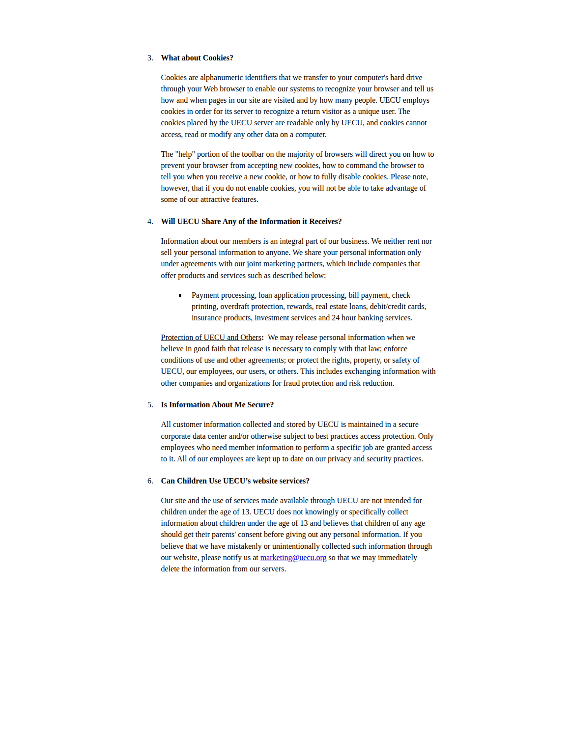What about Cookies?
Cookies are alphanumeric identifiers that we transfer to your computer's hard drive through your Web browser to enable our systems to recognize your browser and tell us how and when pages in our site are visited and by how many people. UECU employs cookies in order for its server to recognize a return visitor as a unique user. The cookies placed by the UECU server are readable only by UECU, and cookies cannot access, read or modify any other data on a computer.
The "help" portion of the toolbar on the majority of browsers will direct you on how to prevent your browser from accepting new cookies, how to command the browser to tell you when you receive a new cookie, or how to fully disable cookies. Please note, however, that if you do not enable cookies, you will not be able to take advantage of some of our attractive features.
Will UECU Share Any of the Information it Receives?
Information about our members is an integral part of our business. We neither rent nor sell your personal information to anyone. We share your personal information only under agreements with our joint marketing partners, which include companies that offer products and services such as described below:
Payment processing, loan application processing, bill payment, check printing, overdraft protection, rewards, real estate loans, debit/credit cards, insurance products, investment services and 24 hour banking services.
Protection of UECU and Others: We may release personal information when we believe in good faith that release is necessary to comply with that law; enforce conditions of use and other agreements; or protect the rights, property, or safety of UECU, our employees, our users, or others. This includes exchanging information with other companies and organizations for fraud protection and risk reduction.
Is Information About Me Secure?
All customer information collected and stored by UECU is maintained in a secure corporate data center and/or otherwise subject to best practices access protection. Only employees who need member information to perform a specific job are granted access to it. All of our employees are kept up to date on our privacy and security practices.
Can Children Use UECU’s website services?
Our site and the use of services made available through UECU are not intended for children under the age of 13. UECU does not knowingly or specifically collect information about children under the age of 13 and believes that children of any age should get their parents' consent before giving out any personal information. If you believe that we have mistakenly or unintentionally collected such information through our website, please notify us at marketing@uecu.org so that we may immediately delete the information from our servers.